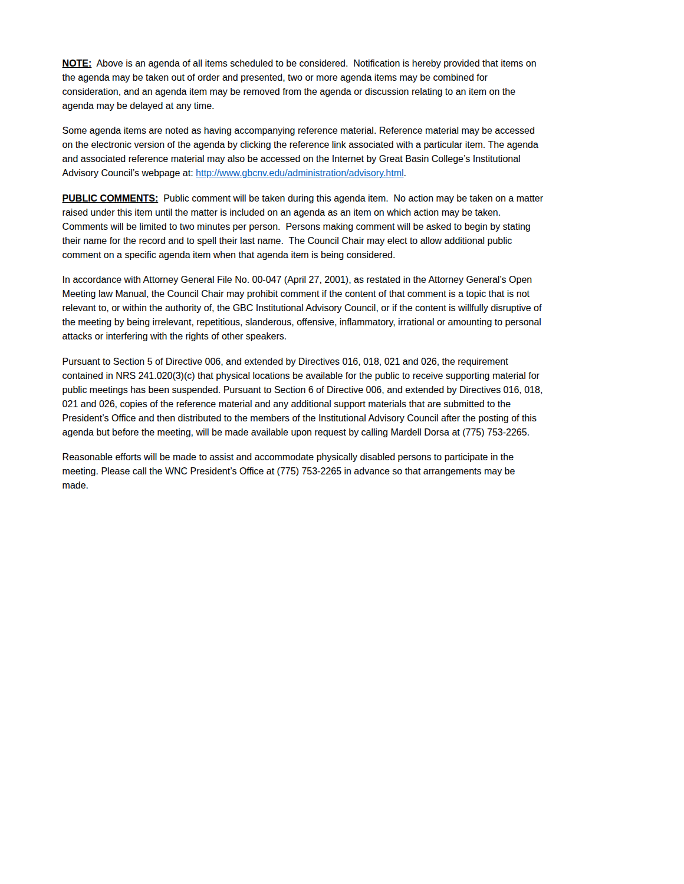NOTE: Above is an agenda of all items scheduled to be considered. Notification is hereby provided that items on the agenda may be taken out of order and presented, two or more agenda items may be combined for consideration, and an agenda item may be removed from the agenda or discussion relating to an item on the agenda may be delayed at any time.
Some agenda items are noted as having accompanying reference material. Reference material may be accessed on the electronic version of the agenda by clicking the reference link associated with a particular item. The agenda and associated reference material may also be accessed on the Internet by Great Basin College’s Institutional Advisory Council’s webpage at: http://www.gbcnv.edu/administration/advisory.html.
PUBLIC COMMENTS: Public comment will be taken during this agenda item. No action may be taken on a matter raised under this item until the matter is included on an agenda as an item on which action may be taken. Comments will be limited to two minutes per person. Persons making comment will be asked to begin by stating their name for the record and to spell their last name. The Council Chair may elect to allow additional public comment on a specific agenda item when that agenda item is being considered.
In accordance with Attorney General File No. 00-047 (April 27, 2001), as restated in the Attorney General’s Open Meeting law Manual, the Council Chair may prohibit comment if the content of that comment is a topic that is not relevant to, or within the authority of, the GBC Institutional Advisory Council, or if the content is willfully disruptive of the meeting by being irrelevant, repetitious, slanderous, offensive, inflammatory, irrational or amounting to personal attacks or interfering with the rights of other speakers.
Pursuant to Section 5 of Directive 006, and extended by Directives 016, 018, 021 and 026, the requirement contained in NRS 241.020(3)(c) that physical locations be available for the public to receive supporting material for public meetings has been suspended. Pursuant to Section 6 of Directive 006, and extended by Directives 016, 018, 021 and 026, copies of the reference material and any additional support materials that are submitted to the President’s Office and then distributed to the members of the Institutional Advisory Council after the posting of this agenda but before the meeting, will be made available upon request by calling Mardell Dorsa at (775) 753-2265.
Reasonable efforts will be made to assist and accommodate physically disabled persons to participate in the meeting. Please call the WNC President’s Office at (775) 753-2265 in advance so that arrangements may be made.